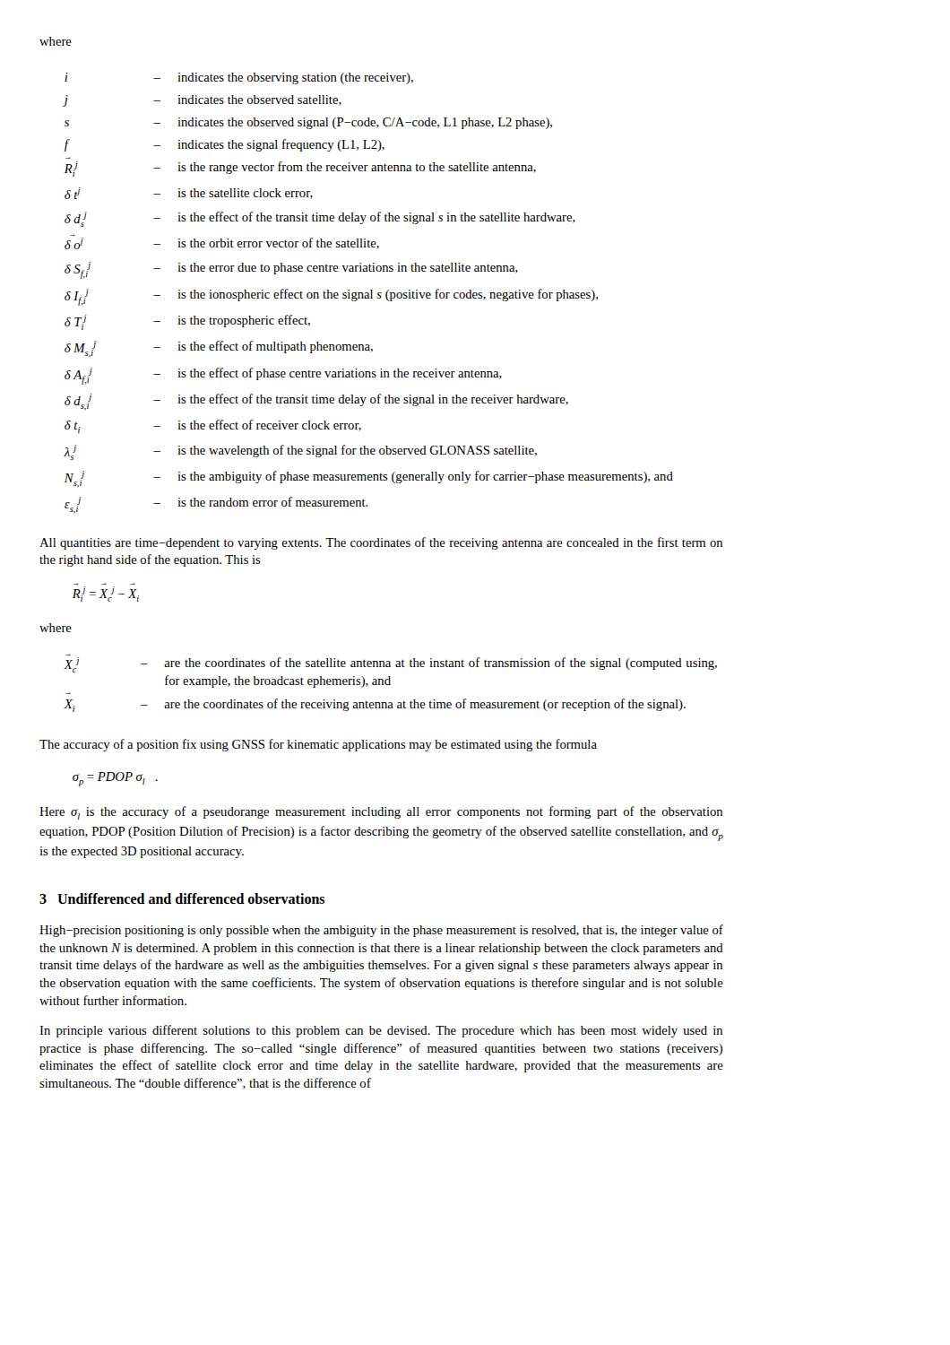where
| i | – | indicates the observing station (the receiver), |
| j | – | indicates the observed satellite, |
| s | – | indicates the observed signal (P−code, C/A−code, L1 phase, L2 phase), |
| f | – | indicates the signal frequency (L1, L2), |
| R i j | – | is the range vector from the receiver antenna to the satellite antenna, |
| δ t j | – | is the satellite clock error, |
| δ d s j | – | is the effect of the transit time delay of the signal s in the satellite hardware, |
| δ o j | – | is the orbit error vector of the satellite, |
| δ S f,i j | – | is the error due to phase centre variations in the satellite antenna, |
| δ I f,i j | – | is the ionospheric effect on the signal s (positive for codes, negative for phases), |
| δ T i j | – | is the tropospheric effect, |
| δ M s,i j | – | is the effect of multipath phenomena, |
| δ A f,i j | – | is the effect of phase centre variations in the receiver antenna, |
| δ d s,i j | – | is the effect of the transit time delay of the signal in the receiver hardware, |
| δ t i | – | is the effect of receiver clock error, |
| λ s j | – | is the wavelength of the signal for the observed GLONASS satellite, |
| N s,i j | – | is the ambiguity of phase measurements (generally only for carrier−phase measurements), and |
| ε s,i j | – | is the random error of measurement. |
All quantities are time−dependent to varying extents. The coordinates of the receiving antenna are concealed in the first term on the right hand side of the equation. This is
Rij = Xcj − Xi
where
| X c j | – | are the coordinates of the satellite antenna at the instant of transmission of the signal (computed using, for example, the broadcast ephemeris), and |
| X i | – | are the coordinates of the receiving antenna at the time of measurement (or reception of the signal). |
The accuracy of a position fix using GNSS for kinematic applications may be estimated using the formula
σp = PDOP σl .
Here σl is the accuracy of a pseudorange measurement including all error components not forming part of the observation equation, PDOP (Position Dilution of Precision) is a factor describing the geometry of the observed satellite constellation, and σp is the expected 3D positional accuracy.
3 Undifferenced and differenced observations
High−precision positioning is only possible when the ambiguity in the phase measurement is resolved, that is, the integer value of the unknown N is determined. A problem in this connection is that there is a linear relationship between the clock parameters and transit time delays of the hardware as well as the ambiguities themselves. For a given signal s these parameters always appear in the observation equation with the same coefficients. The system of observation equations is therefore singular and is not soluble without further information.
In principle various different solutions to this problem can be devised. The procedure which has been most widely used in practice is phase differencing. The so−called “single difference” of measured quantities between two stations (receivers) eliminates the effect of satellite clock error and time delay in the satellite hardware, provided that the measurements are simultaneous. The “double difference”, that is the difference of